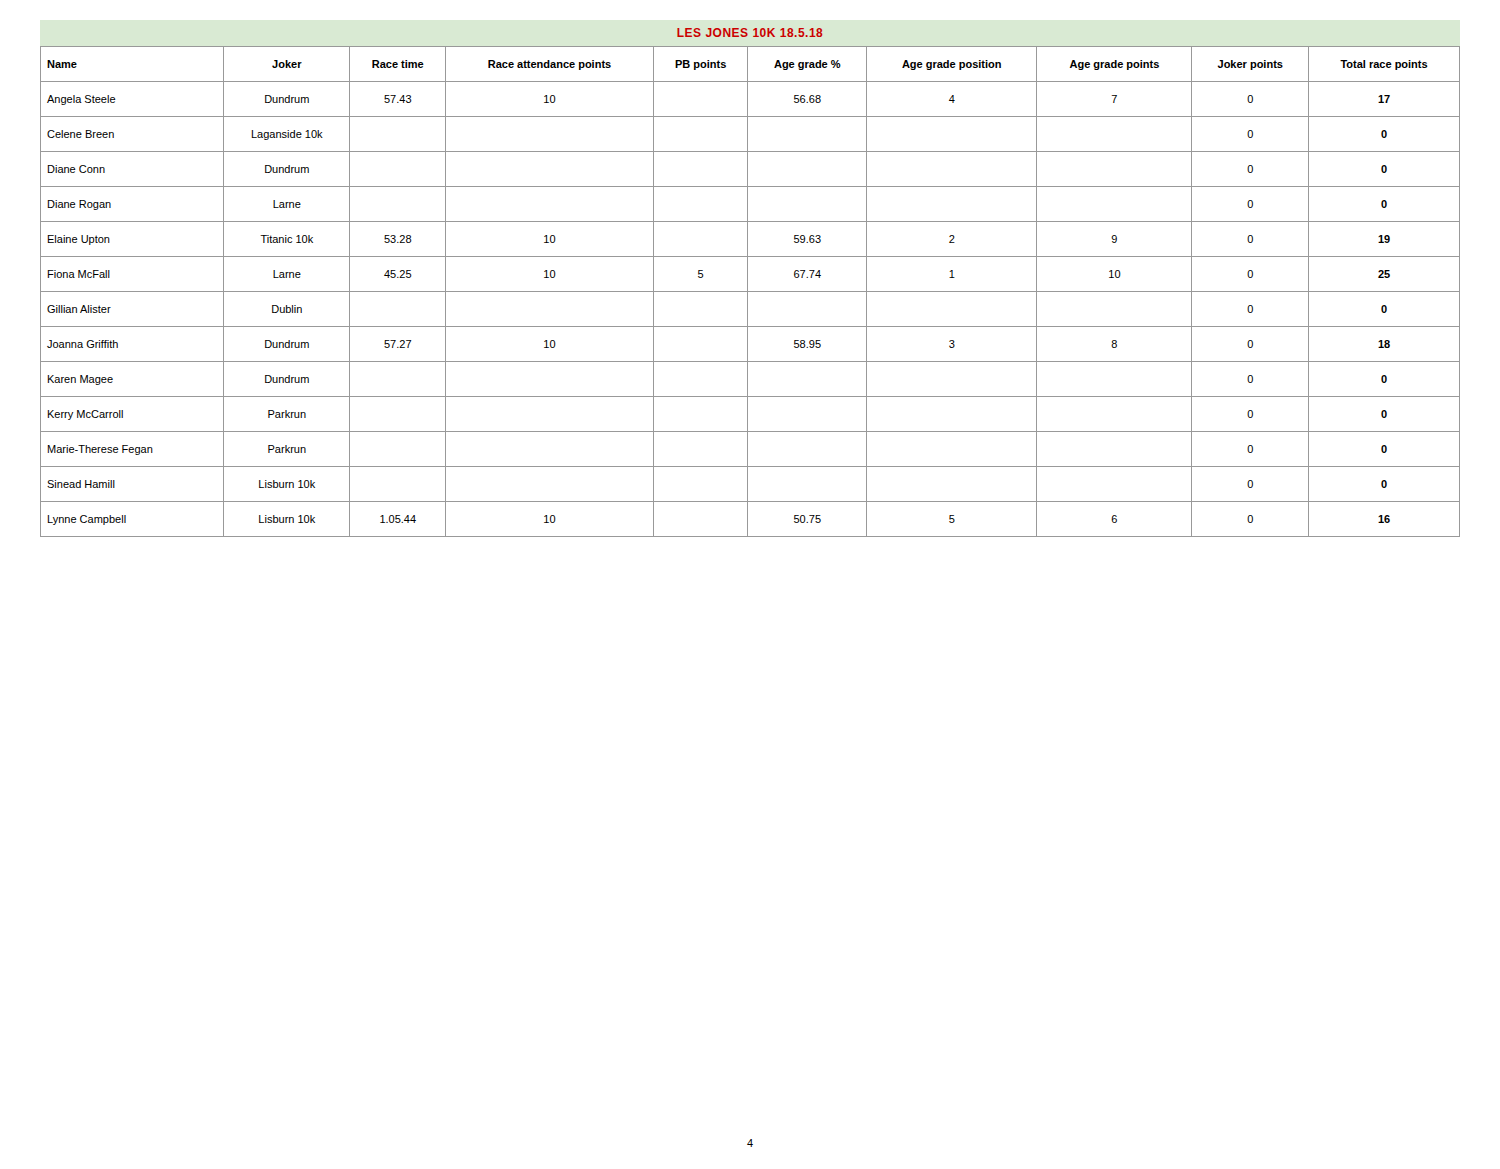LES JONES 10K 18.5.18
| Name | Joker | Race time | Race attendance points | PB points | Age grade % | Age grade position | Age grade points | Joker points | Total race points |
| --- | --- | --- | --- | --- | --- | --- | --- | --- | --- |
| Angela Steele | Dundrum | 57.43 | 10 | | 56.68 | 4 | 7 | 0 | 17 |
| Celene Breen | Laganside 10k | | | | | | | 0 | 0 |
| Diane Conn | Dundrum | | | | | | | 0 | 0 |
| Diane Rogan | Larne | | | | | | | 0 | 0 |
| Elaine Upton | Titanic 10k | 53.28 | 10 | | 59.63 | 2 | 9 | 0 | 19 |
| Fiona McFall | Larne | 45.25 | 10 | 5 | 67.74 | 1 | 10 | 0 | 25 |
| Gillian Alister | Dublin | | | | | | | 0 | 0 |
| Joanna Griffith | Dundrum | 57.27 | 10 | | 58.95 | 3 | 8 | 0 | 18 |
| Karen Magee | Dundrum | | | | | | | 0 | 0 |
| Kerry McCarroll | Parkrun | | | | | | | 0 | 0 |
| Marie-Therese Fegan | Parkrun | | | | | | | 0 | 0 |
| Sinead Hamill | Lisburn 10k | | | | | | | 0 | 0 |
| Lynne Campbell | Lisburn 10k | 1.05.44 | 10 | | 50.75 | 5 | 6 | 0 | 16 |
4